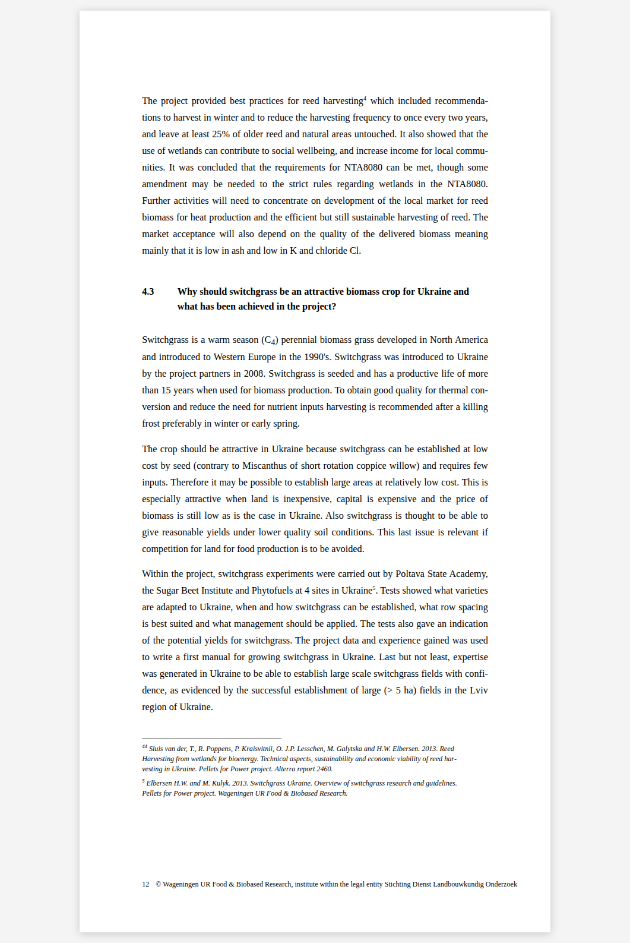The project provided best practices for reed harvesting4 which included recommendations to harvest in winter and to reduce the harvesting frequency to once every two years, and leave at least 25% of older reed and natural areas untouched. It also showed that the use of wetlands can contribute to social wellbeing, and increase income for local communities. It was concluded that the requirements for NTA8080 can be met, though some amendment may be needed to the strict rules regarding wetlands in the NTA8080. Further activities will need to concentrate on development of the local market for reed biomass for heat production and the efficient but still sustainable harvesting of reed. The market acceptance will also depend on the quality of the delivered biomass meaning mainly that it is low in ash and low in K and chloride Cl.
4.3 Why should switchgrass be an attractive biomass crop for Ukraine and what has been achieved in the project?
Switchgrass is a warm season (C4) perennial biomass grass developed in North America and introduced to Western Europe in the 1990's. Switchgrass was introduced to Ukraine by the project partners in 2008. Switchgrass is seeded and has a productive life of more than 15 years when used for biomass production. To obtain good quality for thermal conversion and reduce the need for nutrient inputs harvesting is recommended after a killing frost preferably in winter or early spring.
The crop should be attractive in Ukraine because switchgrass can be established at low cost by seed (contrary to Miscanthus of short rotation coppice willow) and requires few inputs. Therefore it may be possible to establish large areas at relatively low cost. This is especially attractive when land is inexpensive, capital is expensive and the price of biomass is still low as is the case in Ukraine. Also switchgrass is thought to be able to give reasonable yields under lower quality soil conditions. This last issue is relevant if competition for land for food production is to be avoided.
Within the project, switchgrass experiments were carried out by Poltava State Academy, the Sugar Beet Institute and Phytofuels at 4 sites in Ukraine5. Tests showed what varieties are adapted to Ukraine, when and how switchgrass can be established, what row spacing is best suited and what management should be applied. The tests also gave an indication of the potential yields for switchgrass. The project data and experience gained was used to write a first manual for growing switchgrass in Ukraine. Last but not least, expertise was generated in Ukraine to be able to establish large scale switchgrass fields with confidence, as evidenced by the successful establishment of large (> 5 ha) fields in the Lviv region of Ukraine.
44 Sluis van der, T., R. Poppens, P. Kraisvitnii, O. J.P. Lesschen, M. Galytska and H.W. Elbersen. 2013. Reed Harvesting from wetlands for bioenergy. Technical aspects, sustainability and economic viability of reed harvesting in Ukraine. Pellets for Power project. Alterra report 2460.
5 Elbersen H.W. and M. Kulyk. 2013. Switchgrass Ukraine. Overview of switchgrass research and guidelines. Pellets for Power project. Wageningen UR Food & Biobased Research.
12© Wageningen UR Food & Biobased Research, institute within the legal entity Stichting Dienst Landbouwkundig Onderzoek